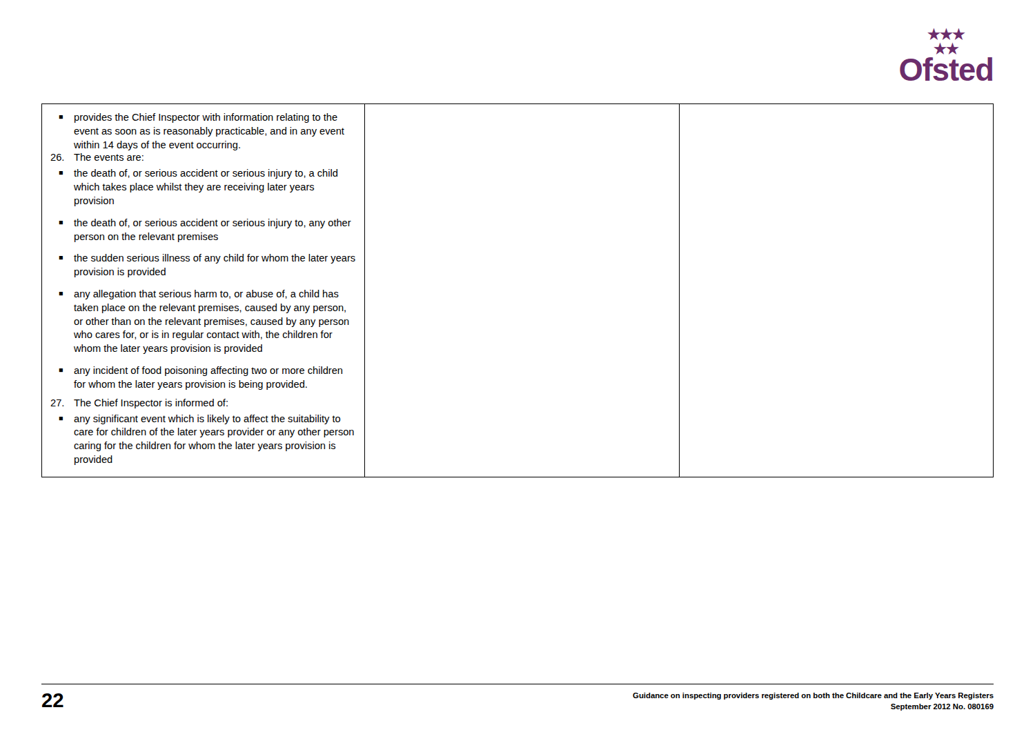★★★
★★
Ofsted
| provides the Chief Inspector with information relating to the event as soon as is reasonably practicable, and in any event within 14 days of the event occurring. 26. The events are: the death of, or serious accident or serious injury to, a child which takes place whilst they are receiving later years provision the death of, or serious accident or serious injury to, any other person on the relevant premises the sudden serious illness of any child for whom the later years provision is provided any allegation that serious harm to, or abuse of, a child has taken place on the relevant premises, caused by any person, or other than on the relevant premises, caused by any person who cares for, or is in regular contact with, the children for whom the later years provision is provided any incident of food poisoning affecting two or more children for whom the later years provision is being provided. 27. The Chief Inspector is informed of: any significant event which is likely to affect the suitability to care for children of the later years provider or any other person caring for the children for whom the later years provision is provided | | |
22
Guidance on inspecting providers registered on both the Childcare and the Early Years Registers
September 2012 No. 080169